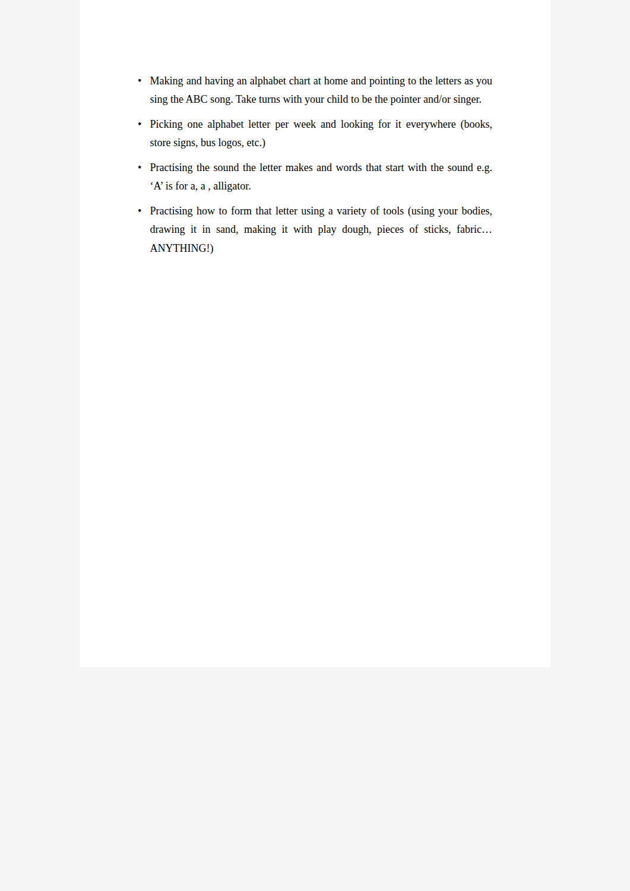Making and having an alphabet chart at home and pointing to the letters as you sing the ABC song. Take turns with your child to be the pointer and/or singer.
Picking one alphabet letter per week and looking for it everywhere (books, store signs, bus logos, etc.)
Practising the sound the letter makes and words that start with the sound e.g. ‘A’ is for a, a , alligator.
Practising how to form that letter using a variety of tools (using your bodies, drawing it in sand, making it with play dough, pieces of sticks, fabric…ANYTHING!)